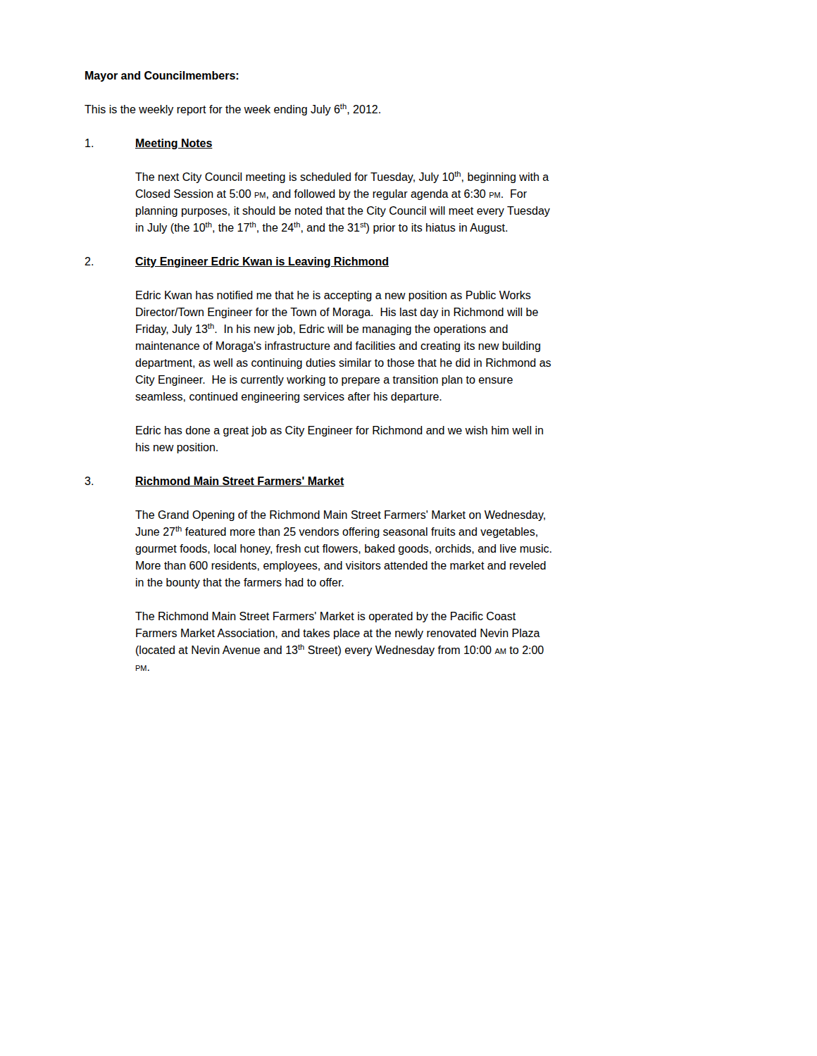Mayor and Councilmembers:
This is the weekly report for the week ending July 6th, 2012.
Meeting Notes
The next City Council meeting is scheduled for Tuesday, July 10th, beginning with a Closed Session at 5:00 pm, and followed by the regular agenda at 6:30 pm. For planning purposes, it should be noted that the City Council will meet every Tuesday in July (the 10th, the 17th, the 24th, and the 31st) prior to its hiatus in August.
City Engineer Edric Kwan is Leaving Richmond
Edric Kwan has notified me that he is accepting a new position as Public Works Director/Town Engineer for the Town of Moraga. His last day in Richmond will be Friday, July 13th. In his new job, Edric will be managing the operations and maintenance of Moraga's infrastructure and facilities and creating its new building department, as well as continuing duties similar to those that he did in Richmond as City Engineer. He is currently working to prepare a transition plan to ensure seamless, continued engineering services after his departure.
Edric has done a great job as City Engineer for Richmond and we wish him well in his new position.
Richmond Main Street Farmers' Market
The Grand Opening of the Richmond Main Street Farmers' Market on Wednesday, June 27th featured more than 25 vendors offering seasonal fruits and vegetables, gourmet foods, local honey, fresh cut flowers, baked goods, orchids, and live music. More than 600 residents, employees, and visitors attended the market and reveled in the bounty that the farmers had to offer.
The Richmond Main Street Farmers' Market is operated by the Pacific Coast Farmers Market Association, and takes place at the newly renovated Nevin Plaza (located at Nevin Avenue and 13th Street) every Wednesday from 10:00 am to 2:00 pm.